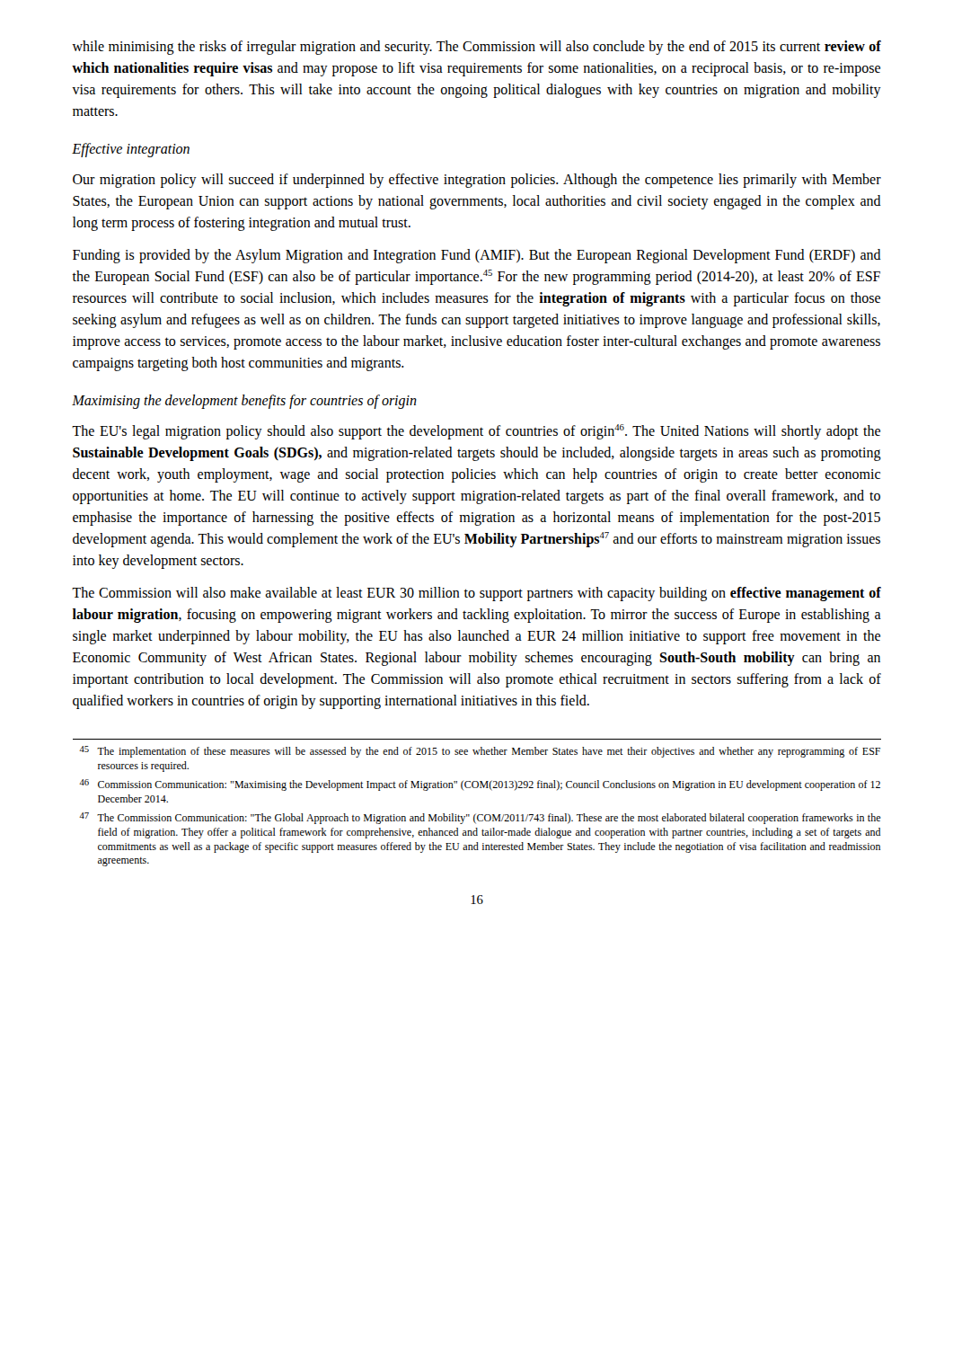while minimising the risks of irregular migration and security. The Commission will also conclude by the end of 2015 its current review of which nationalities require visas and may propose to lift visa requirements for some nationalities, on a reciprocal basis, or to re-impose visa requirements for others. This will take into account the ongoing political dialogues with key countries on migration and mobility matters.
Effective integration
Our migration policy will succeed if underpinned by effective integration policies. Although the competence lies primarily with Member States, the European Union can support actions by national governments, local authorities and civil society engaged in the complex and long term process of fostering integration and mutual trust.
Funding is provided by the Asylum Migration and Integration Fund (AMIF). But the European Regional Development Fund (ERDF) and the European Social Fund (ESF) can also be of particular importance.45 For the new programming period (2014-20), at least 20% of ESF resources will contribute to social inclusion, which includes measures for the integration of migrants with a particular focus on those seeking asylum and refugees as well as on children. The funds can support targeted initiatives to improve language and professional skills, improve access to services, promote access to the labour market, inclusive education foster inter-cultural exchanges and promote awareness campaigns targeting both host communities and migrants.
Maximising the development benefits for countries of origin
The EU's legal migration policy should also support the development of countries of origin46. The United Nations will shortly adopt the Sustainable Development Goals (SDGs), and migration-related targets should be included, alongside targets in areas such as promoting decent work, youth employment, wage and social protection policies which can help countries of origin to create better economic opportunities at home. The EU will continue to actively support migration-related targets as part of the final overall framework, and to emphasise the importance of harnessing the positive effects of migration as a horizontal means of implementation for the post-2015 development agenda. This would complement the work of the EU's Mobility Partnerships47 and our efforts to mainstream migration issues into key development sectors.
The Commission will also make available at least EUR 30 million to support partners with capacity building on effective management of labour migration, focusing on empowering migrant workers and tackling exploitation. To mirror the success of Europe in establishing a single market underpinned by labour mobility, the EU has also launched a EUR 24 million initiative to support free movement in the Economic Community of West African States. Regional labour mobility schemes encouraging South-South mobility can bring an important contribution to local development. The Commission will also promote ethical recruitment in sectors suffering from a lack of qualified workers in countries of origin by supporting international initiatives in this field.
The implementation of these measures will be assessed by the end of 2015 to see whether Member States have met their objectives and whether any reprogramming of ESF resources is required.
Commission Communication: "Maximising the Development Impact of Migration" (COM(2013)292 final); Council Conclusions on Migration in EU development cooperation of 12 December 2014.
The Commission Communication: "The Global Approach to Migration and Mobility" (COM/2011/743 final). These are the most elaborated bilateral cooperation frameworks in the field of migration. They offer a political framework for comprehensive, enhanced and tailor-made dialogue and cooperation with partner countries, including a set of targets and commitments as well as a package of specific support measures offered by the EU and interested Member States. They include the negotiation of visa facilitation and readmission agreements.
16